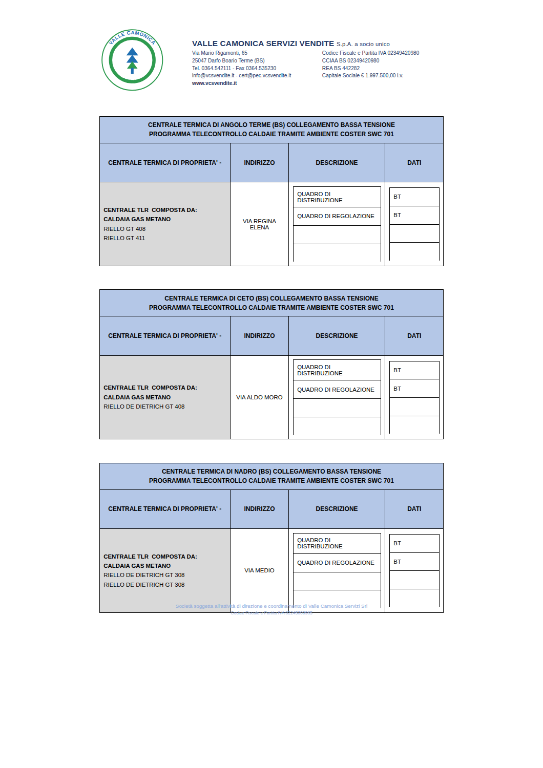VALLE CAMONICA SERVIZI VENDITE
VALLE CAMONICA SERVIZI VENDITE S.p.A. a socio unico
Via Mario Rigamonti, 65
25047 Darfo Boario Terme (BS)
Tel. 0364.542111 - Fax 0364.535230
info@vcsvendite.it - cert@pec.vcsvendite.it
www.vcsvendite.it
Codice Fiscale e Partita IVA 02349420980
CCIAA BS 02349420980
REA BS 442282
Capitale Sociale € 1.997.500,00 i.v.
| CENTRALE TERMICA DI ANGOLO TERME (BS) COLLEGAMENTO BASSA TENSIONE PROGRAMMA TELECONTROLLO CALDAIE TRAMITE AMBIENTE COSTER SWC 701 |
| CENTRALE TERMICA DI PROPRIETA' - | INDIRIZZO | DESCRIZIONE | DATI |
| CENTRALE TLR COMPOSTA DA: CALDAIA GAS METANO RIELLO GT 408 RIELLO GT 411 | VIA REGINA ELENA | / QUADRO DI DISTRIBUZIONE / / QUADRO DI REGOLAZIONE / | / BT / / BT / |
| CENTRALE TERMICA DI CETO (BS) COLLEGAMENTO BASSA TENSIONE PROGRAMMA TELECONTROLLO CALDAIE TRAMITE AMBIENTE COSTER SWC 701 |
| CENTRALE TERMICA DI PROPRIETA' - | INDIRIZZO | DESCRIZIONE | DATI |
| CENTRALE TLR COMPOSTA DA: CALDAIA GAS METANO RIELLO DE DIETRICH GT 408 | VIA ALDO MORO | / QUADRO DI DISTRIBUZIONE / / QUADRO DI REGOLAZIONE / | / BT / / BT / |
| CENTRALE TERMICA DI NADRO (BS) COLLEGAMENTO BASSA TENSIONE PROGRAMMA TELECONTROLLO CALDAIE TRAMITE AMBIENTE COSTER SWC 701 |
| CENTRALE TERMICA DI PROPRIETA' - | INDIRIZZO | DESCRIZIONE | DATI |
| CENTRALE TLR COMPOSTA DA: CALDAIA GAS METANO RIELLO DE DIETRICH GT 308 RIELLO DE DIETRICH GT 308 | VIA MEDIO | / QUADRO DI DISTRIBUZIONE / / QUADRO DI REGOLAZIONE / | / BT / / BT / |
Società soggetta all'attività di direzione e coordinamento di Valle Camonica Servizi Srl
Codice Fiscale e Partita IVA 02245000985